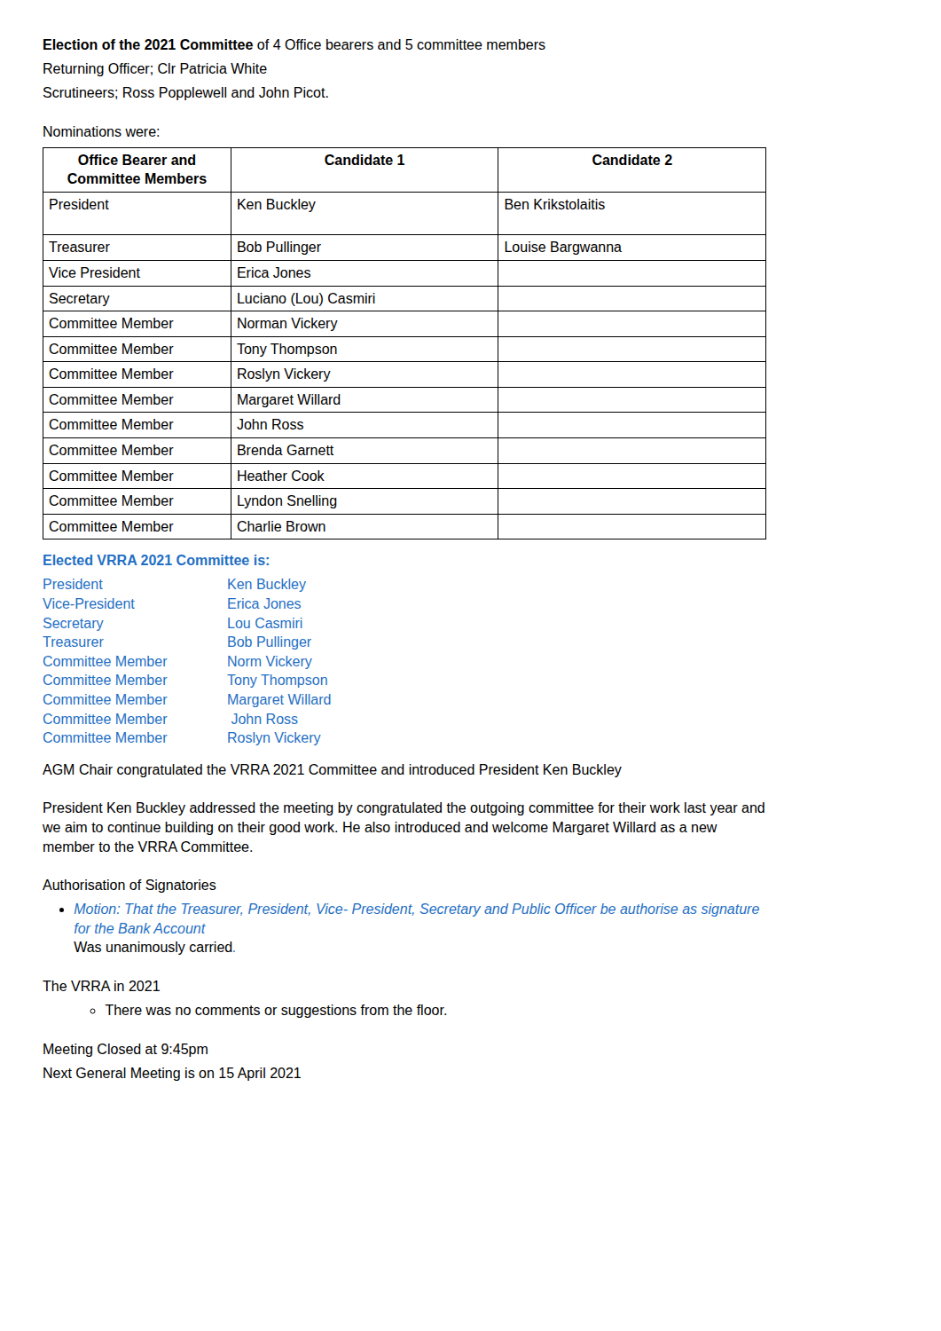Election of the 2021 Committee of 4 Office bearers and 5 committee members
Returning Officer; Clr Patricia White
Scrutineers; Ross Popplewell and John Picot.
Nominations were:
| Office Bearer and Committee Members | Candidate 1 | Candidate 2 |
| --- | --- | --- |
| President | Ken Buckley | Ben Krikstolaitis |
| Treasurer | Bob Pullinger | Louise Bargwanna |
| Vice President | Erica Jones | |
| Secretary | Luciano (Lou) Casmiri | |
| Committee Member | Norman Vickery | |
| Committee Member | Tony Thompson | |
| Committee Member | Roslyn Vickery | |
| Committee Member | Margaret Willard | |
| Committee Member | John Ross | |
| Committee Member | Brenda Garnett | |
| Committee Member | Heather Cook | |
| Committee Member | Lyndon Snelling | |
| Committee Member | Charlie Brown | |
Elected VRRA 2021 Committee is:
President Ken Buckley
Vice-President Erica Jones
Secretary Lou Casmiri
Treasurer Bob Pullinger
Committee Member Norm Vickery
Committee Member Tony Thompson
Committee Member Margaret Willard
Committee Member John Ross
Committee Member Roslyn Vickery
AGM Chair congratulated the VRRA 2021 Committee and introduced President Ken Buckley
President Ken Buckley addressed the meeting by congratulated the outgoing committee for their work last year and we aim to continue building on their good work. He also introduced and welcome Margaret Willard as a new member to the VRRA Committee.
Authorisation of Signatories
Motion: That the Treasurer, President, Vice- President, Secretary and Public Officer be authorise as signature for the Bank Account
Was unanimously carried.
The VRRA in 2021
There was no comments or suggestions from the floor.
Meeting Closed at 9:45pm
Next General Meeting is on 15 April 2021